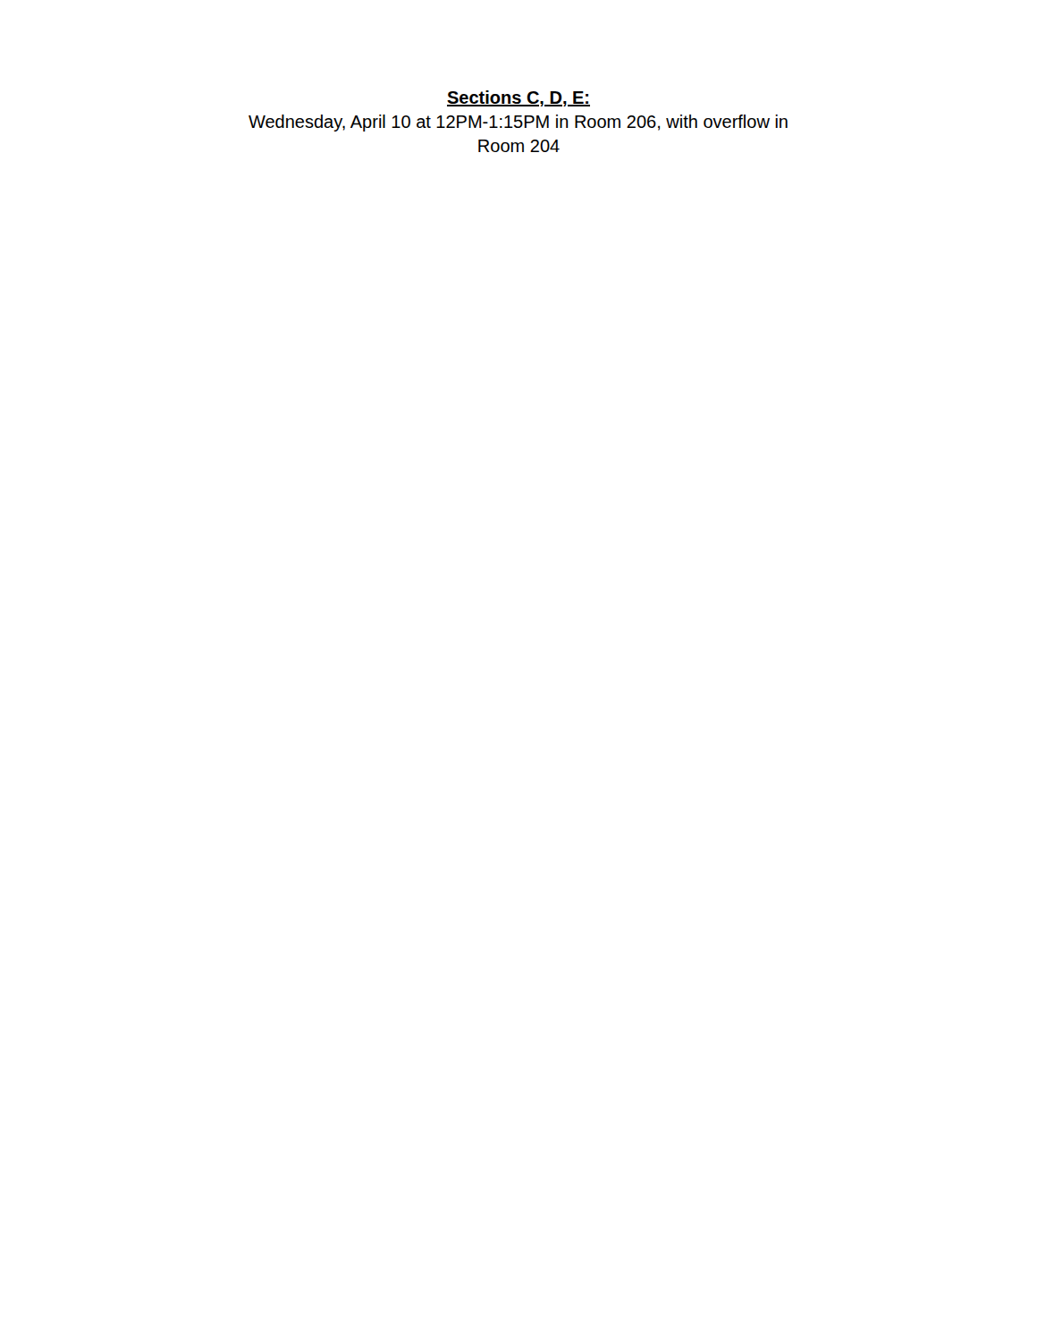Sections C, D, E:
Wednesday, April 10 at 12PM-1:15PM in Room 206, with overflow in Room 204